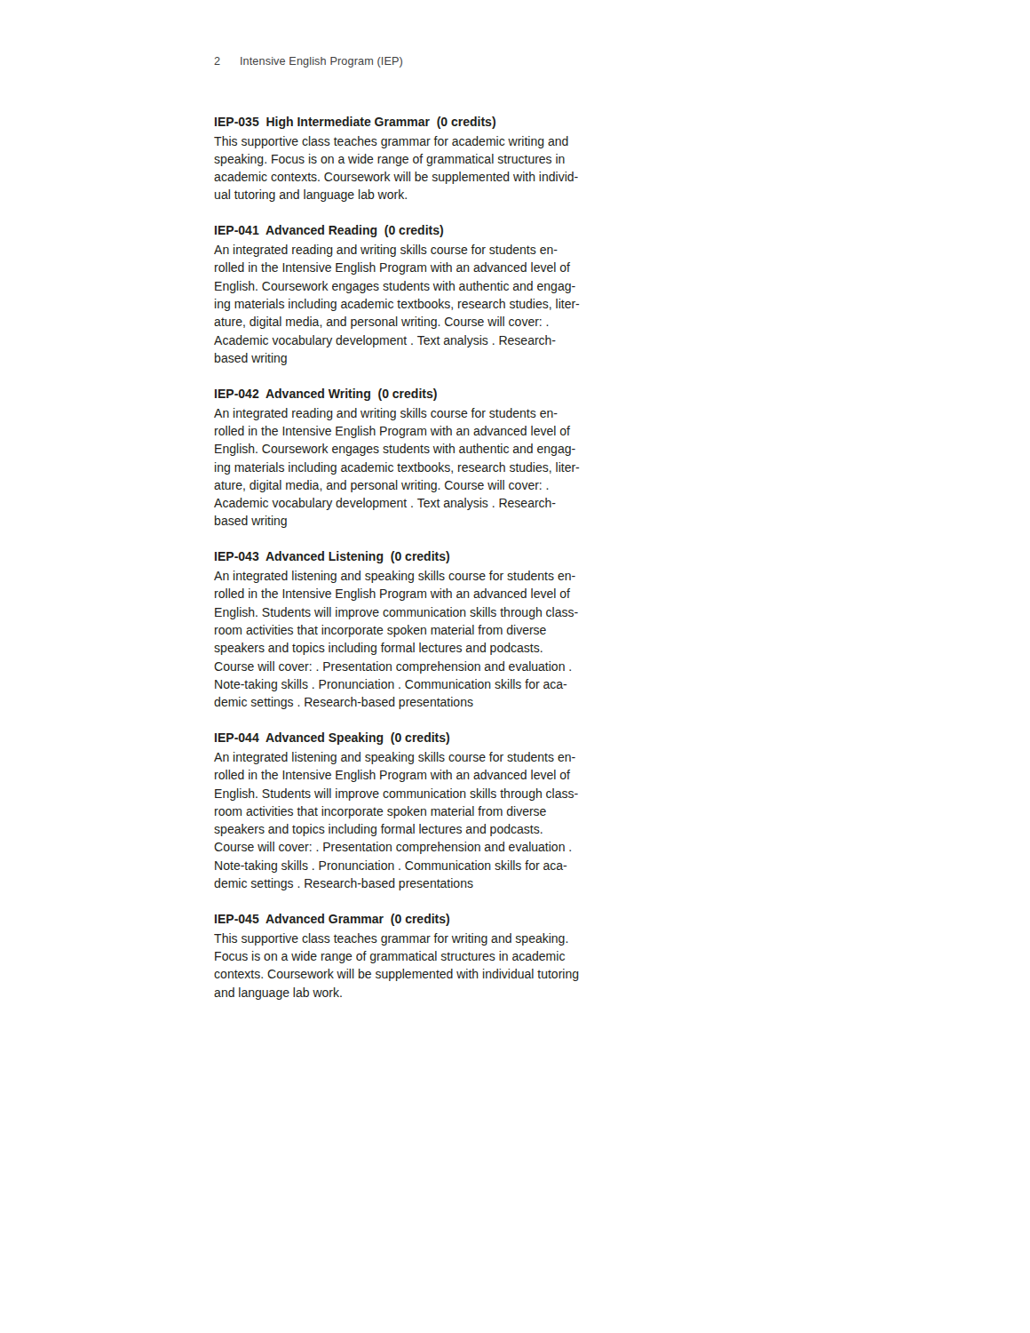2 Intensive English Program (IEP)
IEP-035 High Intermediate Grammar (0 credits)
This supportive class teaches grammar for academic writing and speaking. Focus is on a wide range of grammatical structures in academic contexts. Coursework will be supplemented with individual tutoring and language lab work.
IEP-041 Advanced Reading (0 credits)
An integrated reading and writing skills course for students enrolled in the Intensive English Program with an advanced level of English. Coursework engages students with authentic and engaging materials including academic textbooks, research studies, literature, digital media, and personal writing. Course will cover: . Academic vocabulary development . Text analysis . Research-based writing
IEP-042 Advanced Writing (0 credits)
An integrated reading and writing skills course for students enrolled in the Intensive English Program with an advanced level of English. Coursework engages students with authentic and engaging materials including academic textbooks, research studies, literature, digital media, and personal writing. Course will cover: . Academic vocabulary development . Text analysis . Research-based writing
IEP-043 Advanced Listening (0 credits)
An integrated listening and speaking skills course for students enrolled in the Intensive English Program with an advanced level of English. Students will improve communication skills through classroom activities that incorporate spoken material from diverse speakers and topics including formal lectures and podcasts. Course will cover: . Presentation comprehension and evaluation . Note-taking skills . Pronunciation . Communication skills for academic settings . Research-based presentations
IEP-044 Advanced Speaking (0 credits)
An integrated listening and speaking skills course for students enrolled in the Intensive English Program with an advanced level of English. Students will improve communication skills through classroom activities that incorporate spoken material from diverse speakers and topics including formal lectures and podcasts. Course will cover: . Presentation comprehension and evaluation . Note-taking skills . Pronunciation . Communication skills for academic settings . Research-based presentations
IEP-045 Advanced Grammar (0 credits)
This supportive class teaches grammar for writing and speaking. Focus is on a wide range of grammatical structures in academic contexts. Coursework will be supplemented with individual tutoring and language lab work.